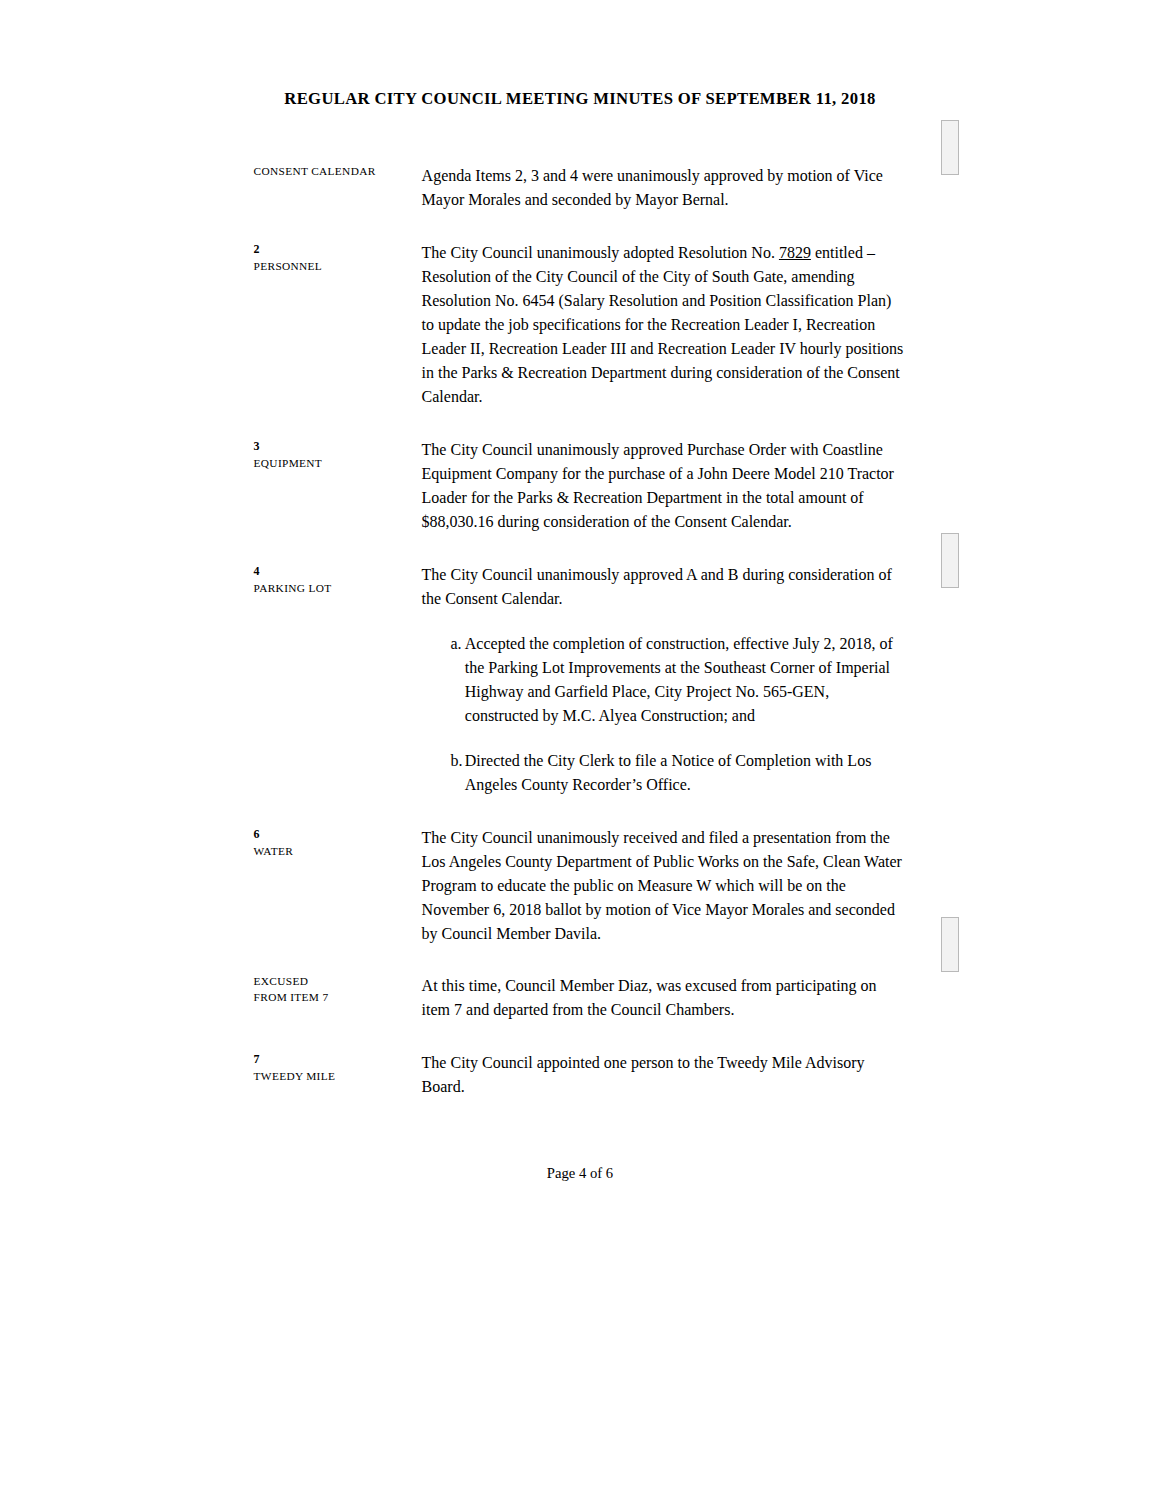Regular City Council Meeting Minutes of September 11, 2018
| Consent Calendar | Agenda Items 2, 3 and 4 were unanimously approved by motion of Vice Mayor Morales and seconded by Mayor Bernal. |
| 2 Personnel | The City Council unanimously adopted Resolution No. 7829 entitled – Resolution of the City Council of the City of South Gate, amending Resolution No. 6454 (Salary Resolution and Position Classification Plan) to update the job specifications for the Recreation Leader I, Recreation Leader II, Recreation Leader III and Recreation Leader IV hourly positions in the Parks & Recreation Department during consideration of the Consent Calendar. |
| 3 Equipment | The City Council unanimously approved Purchase Order with Coastline Equipment Company for the purchase of a John Deere Model 210 Tractor Loader for the Parks & Recreation Department in the total amount of $88,030.16 during consideration of the Consent Calendar. |
| 4 Parking Lot | The City Council unanimously approved A and B during consideration of the Consent Calendar. a. Accepted the completion of construction, effective July 2, 2018, of the Parking Lot Improvements at the Southeast Corner of Imperial Highway and Garfield Place, City Project No. 565-GEN, constructed by M.C. Alyea Construction; and b. Directed the City Clerk to file a Notice of Completion with Los Angeles County Recorder’s Office. |
| 6 Water | The City Council unanimously received and filed a presentation from the Los Angeles County Department of Public Works on the Safe, Clean Water Program to educate the public on Measure W which will be on the November 6, 2018 ballot by motion of Vice Mayor Morales and seconded by Council Member Davila. |
| Excused From Item 7 | At this time, Council Member Diaz, was excused from participating on item 7 and departed from the Council Chambers. |
| 7 Tweedy Mile | The City Council appointed one person to the Tweedy Mile Advisory Board. |
Page 4 of 6